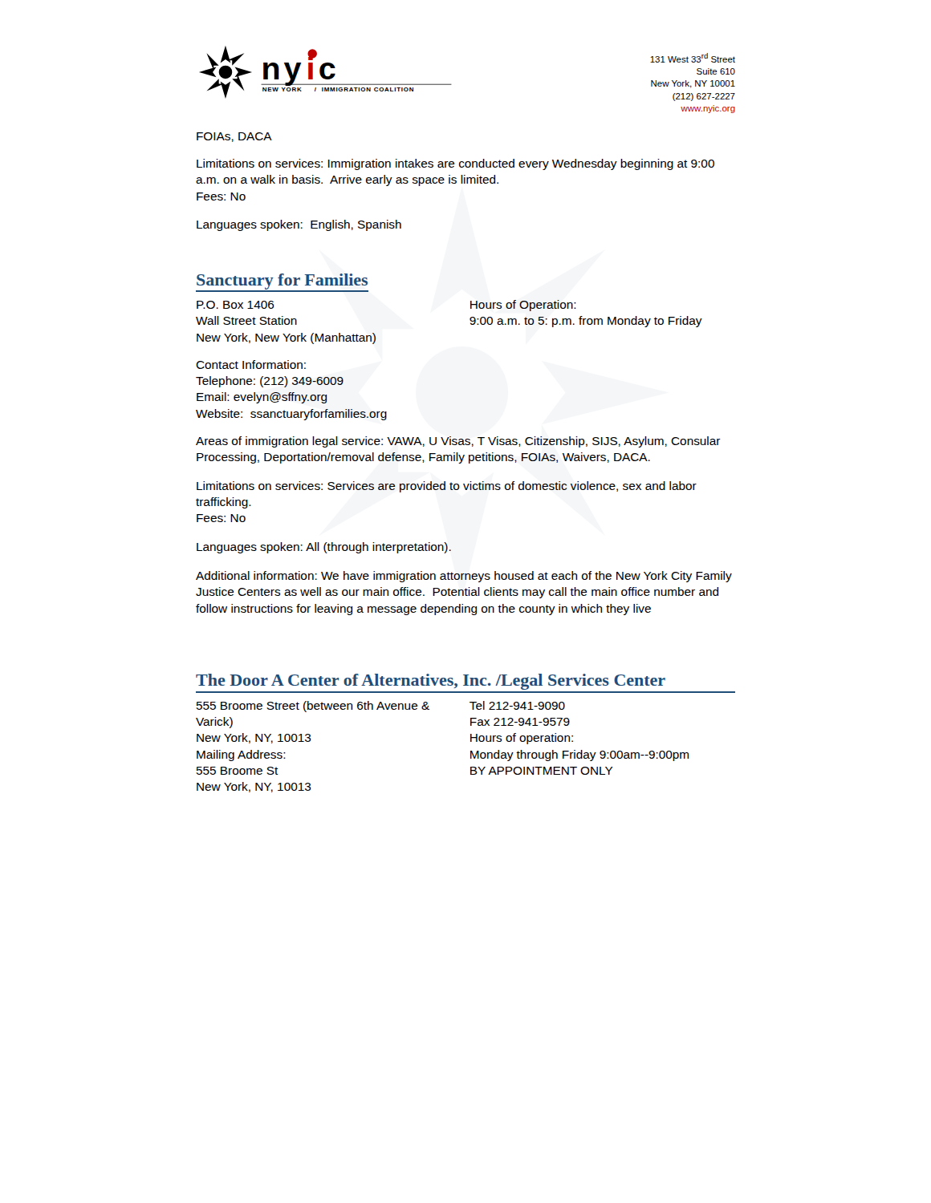n y i c NEW YORK / IMMIGRATION COALITION
131 West 33rd Street
Suite 610
New York, NY 10001
(212) 627-2227
www.nyic.org
FOIAs, DACA
Limitations on services: Immigration intakes are conducted every Wednesday beginning at 9:00 a.m. on a walk in basis. Arrive early as space is limited.
Fees: No
Languages spoken: English, Spanish
Sanctuary for Families
P.O. Box 1406 Wall Street Station New York, New York (Manhattan)
Hours of Operation: 9:00 a.m. to 5: p.m. from Monday to Friday
Contact Information:
Telephone: (212) 349-6009
Email: evelyn@sffny.org
Website: ssanctuaryforfamilies.org
Areas of immigration legal service: VAWA, U Visas, T Visas, Citizenship, SIJS, Asylum, Consular Processing, Deportation/removal defense, Family petitions, FOIAs, Waivers, DACA.
Limitations on services: Services are provided to victims of domestic violence, sex and labor trafficking.
Fees: No
Languages spoken: All (through interpretation).
Additional information: We have immigration attorneys housed at each of the New York City Family Justice Centers as well as our main office. Potential clients may call the main office number and follow instructions for leaving a message depending on the county in which they live
The Door A Center of Alternatives, Inc. /Legal Services Center
555 Broome Street (between 6th Avenue & Varick) New York, NY, 10013 Mailing Address: 555 Broome St New York, NY, 10013
Tel 212-941-9090 Fax 212-941-9579 Hours of operation: Monday through Friday 9:00am--9:00pm BY APPOINTMENT ONLY